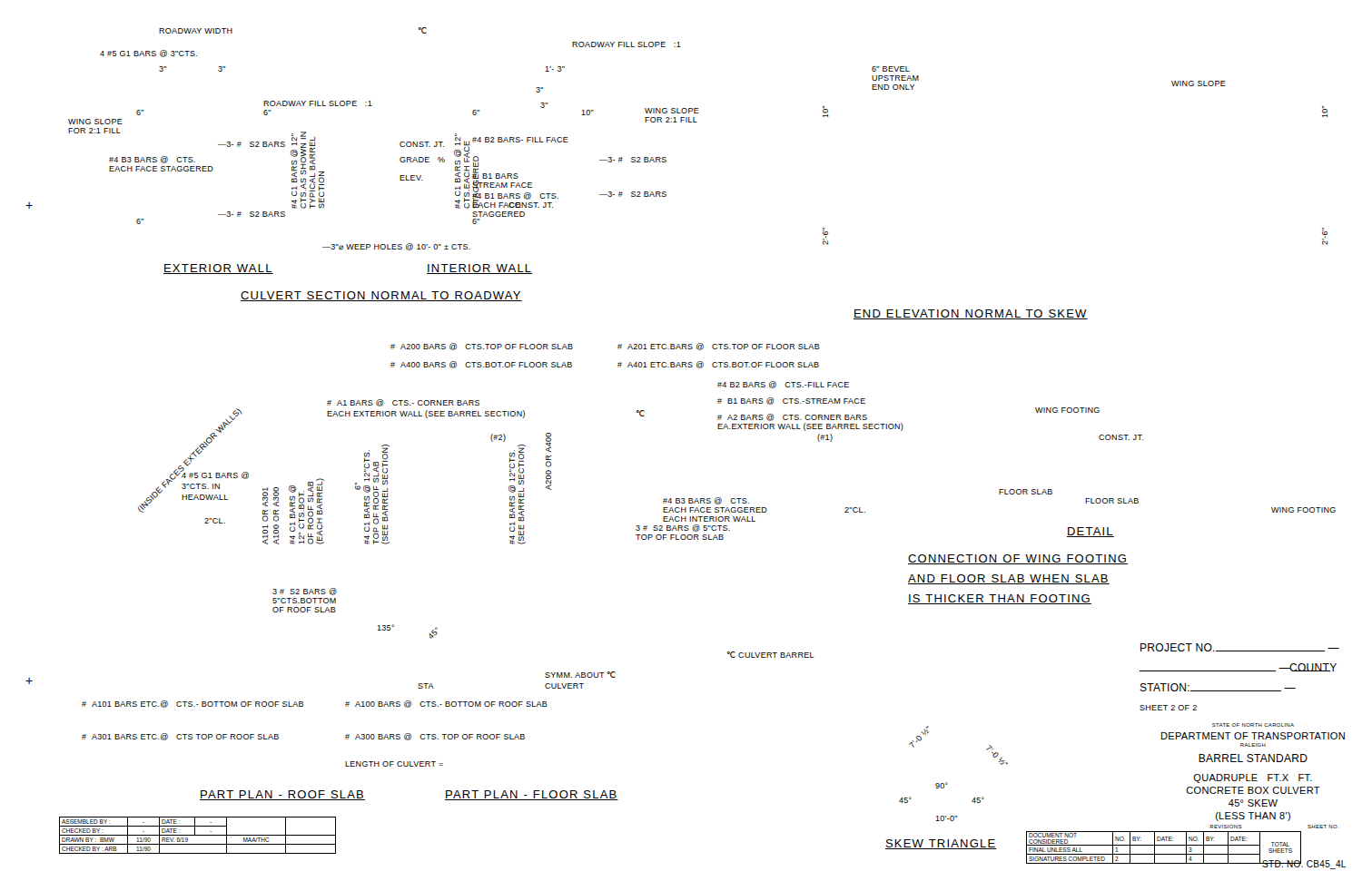+
+
ROADWAY WIDTH
4 #5 G1 BARS @ 3"CTS.
3"
3"
℃
ROADWAY FILL SLOPE :1
1'- 3"
ROADWAY FILL SLOPE :1
3"
3"
WING SLOPE
FOR 2:1 FILL
WING SLOPE
FOR 2:1 FILL
—3- # S2 BARS
CONST. JT.
#4 B2 BARS- FILL FACE
#4 B3 BARS @ CTS.
EACH FACE STAGGERED
GRADE %
—3- # S2 BARS
ELEV.
# B1 BARS
STREAM FACE
—3- # S2 BARS
#4 B1 BARS @ CTS.
EACH FACE
STAGGERED
CONST. JT.
—3- # S2 BARS
—3"⌀ WEEP HOLES @ 10'- 0" ± CTS.
6"
6"
6"
10"
6"
6"
#4 C1 BARS @ 12"
CTS.AS SHOWN IN
TYPICAL BARREL
SECTION
#4 C1 BARS @ 12"
CTS.EACH FACE
STAGGERED
EXTERIOR WALL
INTERIOR WALL
CULVERT SECTION NORMAL TO ROADWAY
6" BEVEL
UPSTREAM
END ONLY
WING SLOPE
10"
10"
2'-6"
2'-6"
END ELEVATION NORMAL TO SKEW
# A200 BARS @ CTS.TOP OF FLOOR SLAB
# A201 ETC.BARS @ CTS.TOP OF FLOOR SLAB
# A400 BARS @ CTS.BOT.OF FLOOR SLAB
# A401 ETC.BARS @ CTS.BOT.OF FLOOR SLAB
#4 B2 BARS @ CTS.-FILL FACE
# B1 BARS @ CTS.-STREAM FACE
# A2 BARS @ CTS. CORNER BARS
EA.EXTERIOR WALL (SEE BARREL SECTION)
# A1 BARS @ CTS.- CORNER BARS
EACH EXTERIOR WALL (SEE BARREL SECTION)
℃
(#2)
(#1)
(INSIDE FACES EXTERIOR WALLS)
4 #5 G1 BARS @
3"CTS. IN
HEADWALL
#4 C1 BARS @
12" CTS.BOT.
OF ROOF SLAB
(EACH BARREL)
A100 OR A300
A101 OR A301
#4 C1 BARS @ 12"CTS.
TOP OF ROOF SLAB
(SEE BARREL SECTION)
#4 C1 BARS @ 12"CTS.
(SEE BARREL SECTION)
6"
A200 OR A400
#4 B3 BARS @ CTS.
EACH FACE STAGGERED
EACH INTERIOR WALL
2"CL.
3 # S2 BARS @ 5"CTS.
TOP OF FLOOR SLAB
2"CL.
3 # S2 BARS @
5"CTS.BOTTOM
OF ROOF SLAB
135°
45°
STA
SYMM. ABOUT ℃
CULVERT
℃ CULVERT BARREL
# A101 BARS ETC.@ CTS.- BOTTOM OF ROOF SLAB
# A100 BARS @ CTS.- BOTTOM OF ROOF SLAB
# A301 BARS ETC.@ CTS TOP OF ROOF SLAB
# A300 BARS @ CTS. TOP OF ROOF SLAB
LENGTH OF CULVERT =
PART PLAN - ROOF SLAB
PART PLAN - FLOOR SLAB
7'-0 ½"
7'-0 ½"
90°
45°
45°
10'-0"
SKEW TRIANGLE
WING FOOTING
CONST. JT.
FLOOR SLAB
FLOOR SLAB
WING FOOTING
DETAIL
CONNECTION OF WING FOOTING
AND FLOOR SLAB WHEN SLAB
IS THICKER THAN FOOTING
PROJECT NO. —
—
COUNTY
STATION: —
SHEET 2 OF 2
STATE OF NORTH CAROLINA
DEPARTMENT OF TRANSPORTATION
RALEIGH
BARREL STANDARD
QUADRUPLE FT.X FT.
CONCRETE BOX CULVERT
45° SKEW
(LESS THAN 8')
REVISIONS
SHEET NO.
| DOCUMENT NOT CONSIDERED | NO. | BY: | DATE: | NO. | BY: | DATE: | TOTAL SHEETS |
| FINAL UNLESS ALL | 1 | | | 3 | | |
| SIGNATURES COMPLETED | 2 | | | 4 | | |
STD. NO. CB45_4L
| ASSEMBLED BY : | - | DATE : | - | | |
| CHECKED BY : | - | DATE : | - |
| DRAWN BY : BMW | 11/90 | REV. 6/19 | MAA/THC | |
| CHECKED BY : ARB | 11/90 | | | |